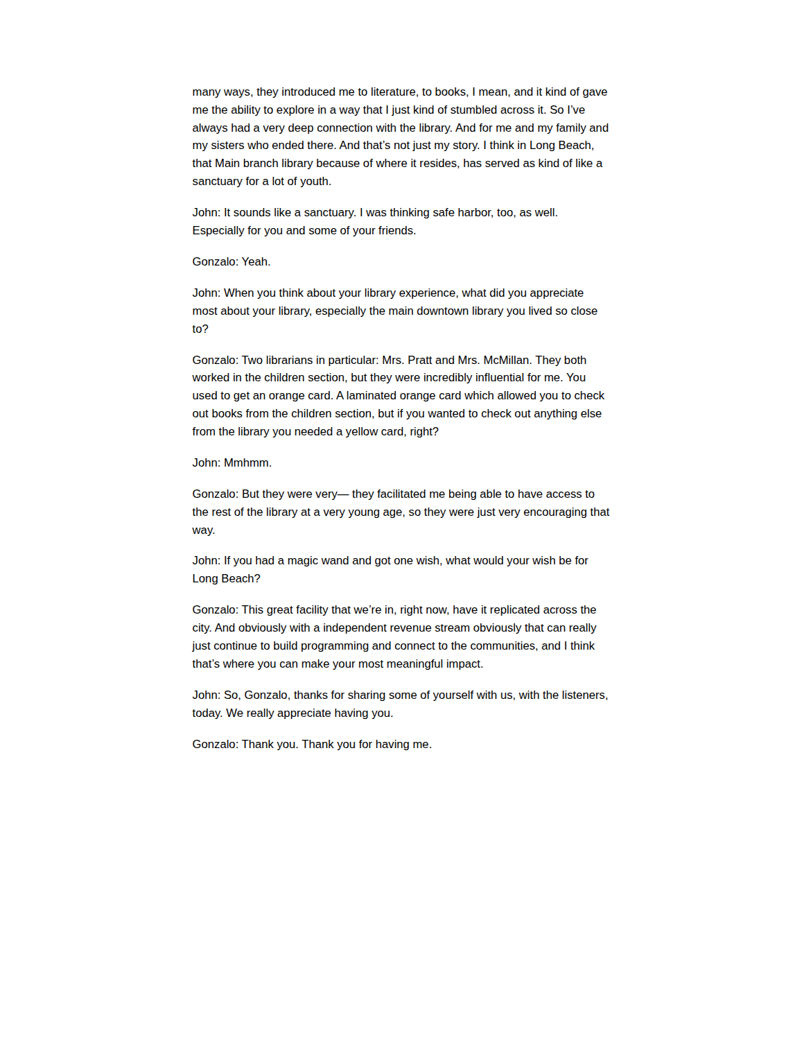many ways, they introduced me to literature, to books, I mean, and it kind of gave me the ability to explore in a way that I just kind of stumbled across it. So I’ve always had a very deep connection with the library. And for me and my family and my sisters who ended there. And that’s not just my story. I think in Long Beach, that Main branch library because of where it resides, has served as kind of like a sanctuary for a lot of youth.
John: It sounds like a sanctuary. I was thinking safe harbor, too, as well. Especially for you and some of your friends.
Gonzalo: Yeah.
John: When you think about your library experience, what did you appreciate most about your library, especially the main downtown library you lived so close to?
Gonzalo: Two librarians in particular: Mrs. Pratt and Mrs. McMillan. They both worked in the children section, but they were incredibly influential for me. You used to get an orange card. A laminated orange card which allowed you to check out books from the children section, but if you wanted to check out anything else from the library you needed a yellow card, right?
John: Mmhmm.
Gonzalo: But they were very— they facilitated me being able to have access to the rest of the library at a very young age, so they were just very encouraging that way.
John: If you had a magic wand and got one wish, what would your wish be for Long Beach?
Gonzalo: This great facility that we’re in, right now, have it replicated across the city. And obviously with a independent revenue stream obviously that can really just continue to build programming and connect to the communities, and I think that’s where you can make your most meaningful impact.
John: So, Gonzalo, thanks for sharing some of yourself with us, with the listeners, today. We really appreciate having you.
Gonzalo: Thank you. Thank you for having me.